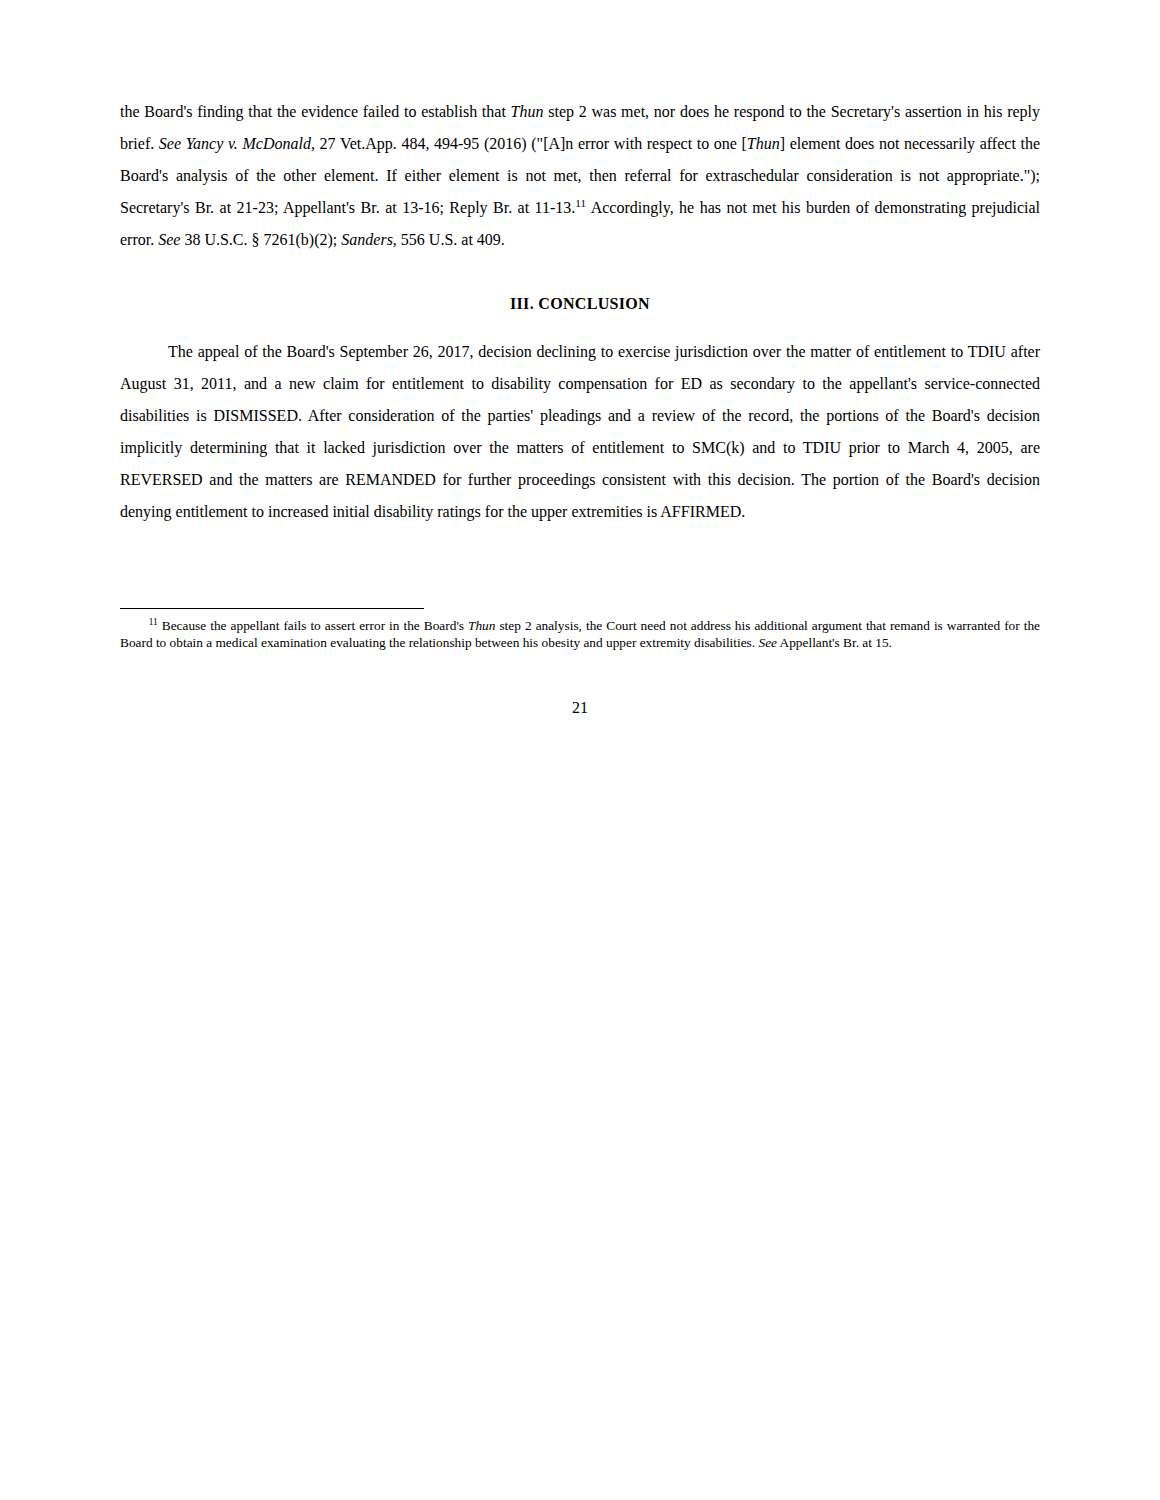the Board's finding that the evidence failed to establish that Thun step 2 was met, nor does he respond to the Secretary's assertion in his reply brief. See Yancy v. McDonald, 27 Vet.App. 484, 494-95 (2016) ("[A]n error with respect to one [Thun] element does not necessarily affect the Board's analysis of the other element. If either element is not met, then referral for extraschedular consideration is not appropriate."); Secretary's Br. at 21-23; Appellant's Br. at 13-16; Reply Br. at 11-13.11 Accordingly, he has not met his burden of demonstrating prejudicial error. See 38 U.S.C. § 7261(b)(2); Sanders, 556 U.S. at 409.
III. CONCLUSION
The appeal of the Board's September 26, 2017, decision declining to exercise jurisdiction over the matter of entitlement to TDIU after August 31, 2011, and a new claim for entitlement to disability compensation for ED as secondary to the appellant's service-connected disabilities is DISMISSED. After consideration of the parties' pleadings and a review of the record, the portions of the Board's decision implicitly determining that it lacked jurisdiction over the matters of entitlement to SMC(k) and to TDIU prior to March 4, 2005, are REVERSED and the matters are REMANDED for further proceedings consistent with this decision. The portion of the Board's decision denying entitlement to increased initial disability ratings for the upper extremities is AFFIRMED.
11 Because the appellant fails to assert error in the Board's Thun step 2 analysis, the Court need not address his additional argument that remand is warranted for the Board to obtain a medical examination evaluating the relationship between his obesity and upper extremity disabilities. See Appellant's Br. at 15.
21